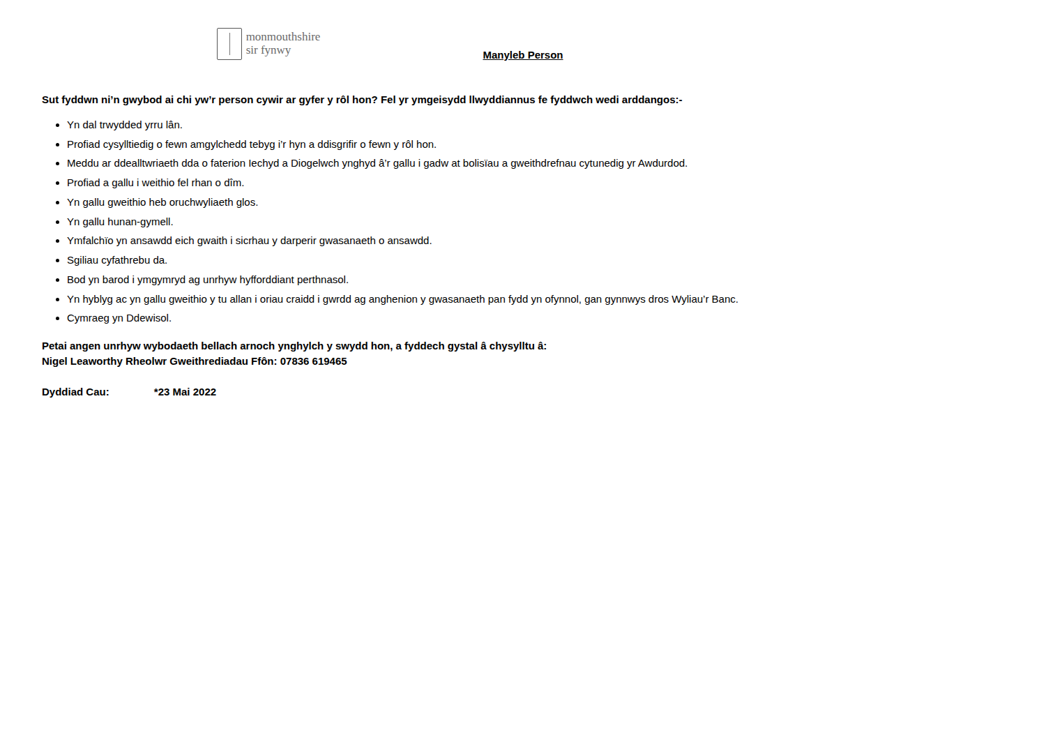monmouthshire
sir fynwy
Manyleb Person
Sut fyddwn ni’n gwybod ai chi yw’r person cywir ar gyfer y rôl hon? Fel yr ymgeisydd llwyddiannus fe fyddwch wedi arddangos:-
Yn dal trwydded yrru lân.
Profiad cysylltiedig o fewn amgylchedd tebyg i’r hyn a ddisgrifir o fewn y rôl hon.
Meddu ar ddealltwriaeth dda o faterion Iechyd a Diogelwch ynghyd â’r gallu i gadw at bolisïau a gweithdrefnau cytunedig yr Awdurdod.
Profiad a gallu i weithio fel rhan o dîm.
Yn gallu gweithio heb oruchwyliaeth glos.
Yn gallu hunan-gymell.
Ymfalchïo yn ansawdd eich gwaith i sicrhau y darperir gwasanaeth o ansawdd.
Sgiliau cyfathrebu da.
Bod yn barod i ymgymryd ag unrhyw hyfforddiant perthnasol.
Yn hyblyg ac yn gallu gweithio y tu allan i oriau craidd i gwrdd ag anghenion y gwasanaeth pan fydd yn ofynnol, gan gynnwys dros Wyliau’r Banc.
Cymraeg yn Ddewisol.
Petai angen unrhyw wybodaeth bellach arnoch ynghylch y swydd hon, a fyddech gystal â chysylltu â:
Nigel Leaworthy Rheolwr Gweithrediadau Ffôn: 07836 619465
Dyddiad Cau: *23 Mai 2022